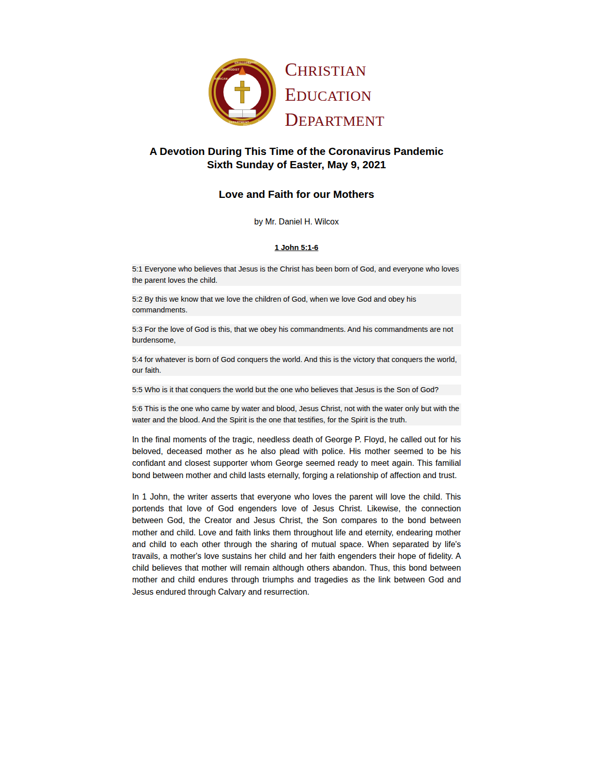African Methodist Episcopal Church Christian Education Department
Christian
Education
Department
A Devotion During This Time of the Coronavirus Pandemic
Sixth Sunday of Easter, May 9, 2021
Love and Faith for our Mothers
by Mr. Daniel H. Wilcox
1 John 5:1-6
5:1 Everyone who believes that Jesus is the Christ has been born of God, and everyone who loves the parent loves the child.
5:2 By this we know that we love the children of God, when we love God and obey his commandments.
5:3 For the love of God is this, that we obey his commandments. And his commandments are not burdensome,
5:4 for whatever is born of God conquers the world. And this is the victory that conquers the world, our faith.
5:5 Who is it that conquers the world but the one who believes that Jesus is the Son of God?
5:6 This is the one who came by water and blood, Jesus Christ, not with the water only but with the water and the blood. And the Spirit is the one that testifies, for the Spirit is the truth.
In the final moments of the tragic, needless death of George P. Floyd, he called out for his beloved, deceased mother as he also plead with police. His mother seemed to be his confidant and closest supporter whom George seemed ready to meet again. This familial bond between mother and child lasts eternally, forging a relationship of affection and trust.
In 1 John, the writer asserts that everyone who loves the parent will love the child. This portends that love of God engenders love of Jesus Christ. Likewise, the connection between God, the Creator and Jesus Christ, the Son compares to the bond between mother and child. Love and faith links them throughout life and eternity, endearing mother and child to each other through the sharing of mutual space. When separated by life's travails, a mother's love sustains her child and her faith engenders their hope of fidelity. A child believes that mother will remain although others abandon. Thus, this bond between mother and child endures through triumphs and tragedies as the link between God and Jesus endured through Calvary and resurrection.